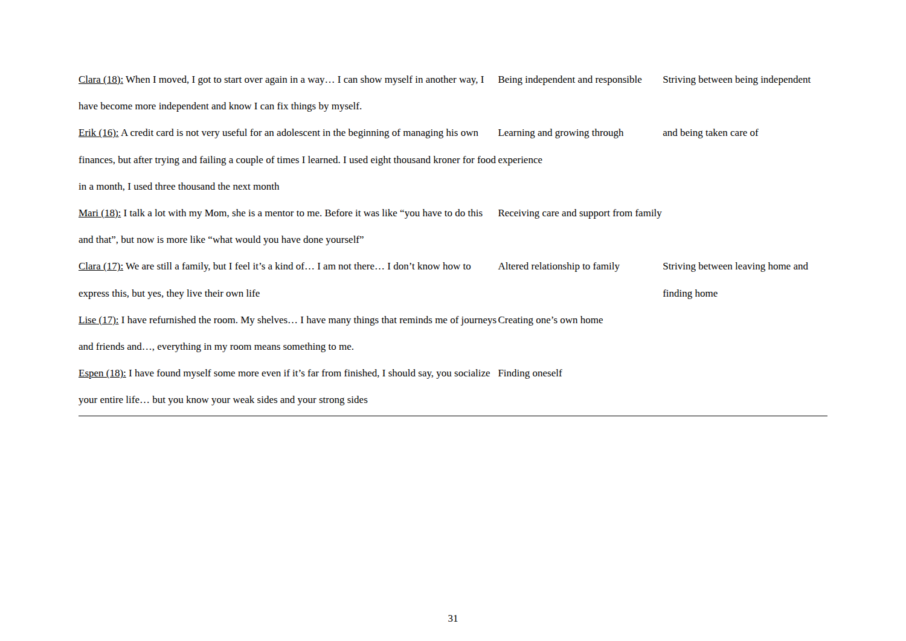| Clara (18): When I moved, I got to start over again in a way… I can show myself in another way, I have become more independent and know I can fix things by myself. | Being independent and responsible | Striving between being independent |
| Erik (16): A credit card is not very useful for an adolescent in the beginning of managing his own finances, but after trying and failing a couple of times I learned. I used eight thousand kroner for food in a month, I used three thousand the next month | Learning and growing through experience | and being taken care of |
| Mari (18): I talk a lot with my Mom, she is a mentor to me. Before it was like “you have to do this and that”, but now is more like “what would you have done yourself” | Receiving care and support from family | |
| Clara (17): We are still a family, but I feel it’s a kind of… I am not there… I don’t know how to express this, but yes, they live their own life | Altered relationship to family | Striving between leaving home and finding home |
| Lise (17): I have refurnished the room. My shelves… I have many things that reminds me of journeys and friends and…, everything in my room means something to me. | Creating one’s own home | |
| Espen (18): I have found myself some more even if it’s far from finished, I should say, you socialize your entire life… but you know your weak sides and your strong sides | Finding oneself | |
31